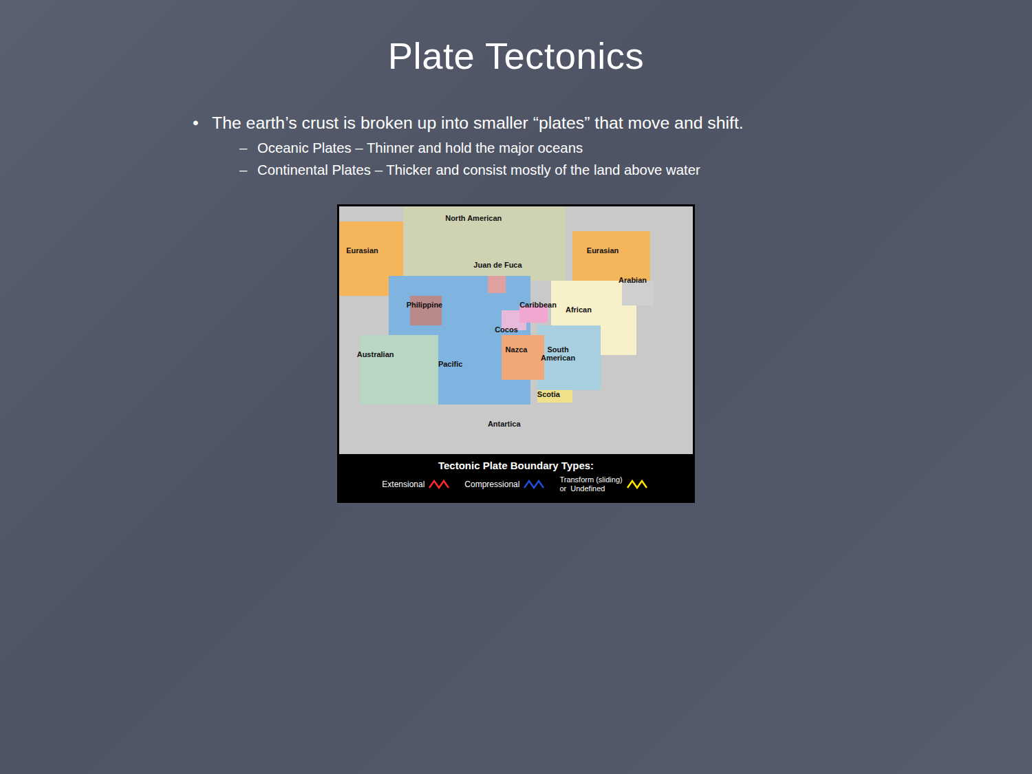Plate Tectonics
The earth’s crust is broken up into smaller “plates” that move and shift.
Oceanic Plates – Thinner and hold the major oceans
Continental Plates – Thicker and consist mostly of the land above water
North American Eurasian Eurasian Juan de Fuca Philippine Cocos Caribbean African Arabian Nazca South
American Australian Pacific Scotia Antartica
Tectonic Plate Boundary Types:
Extensional
Compressional
Transform (sliding)
or Undefined